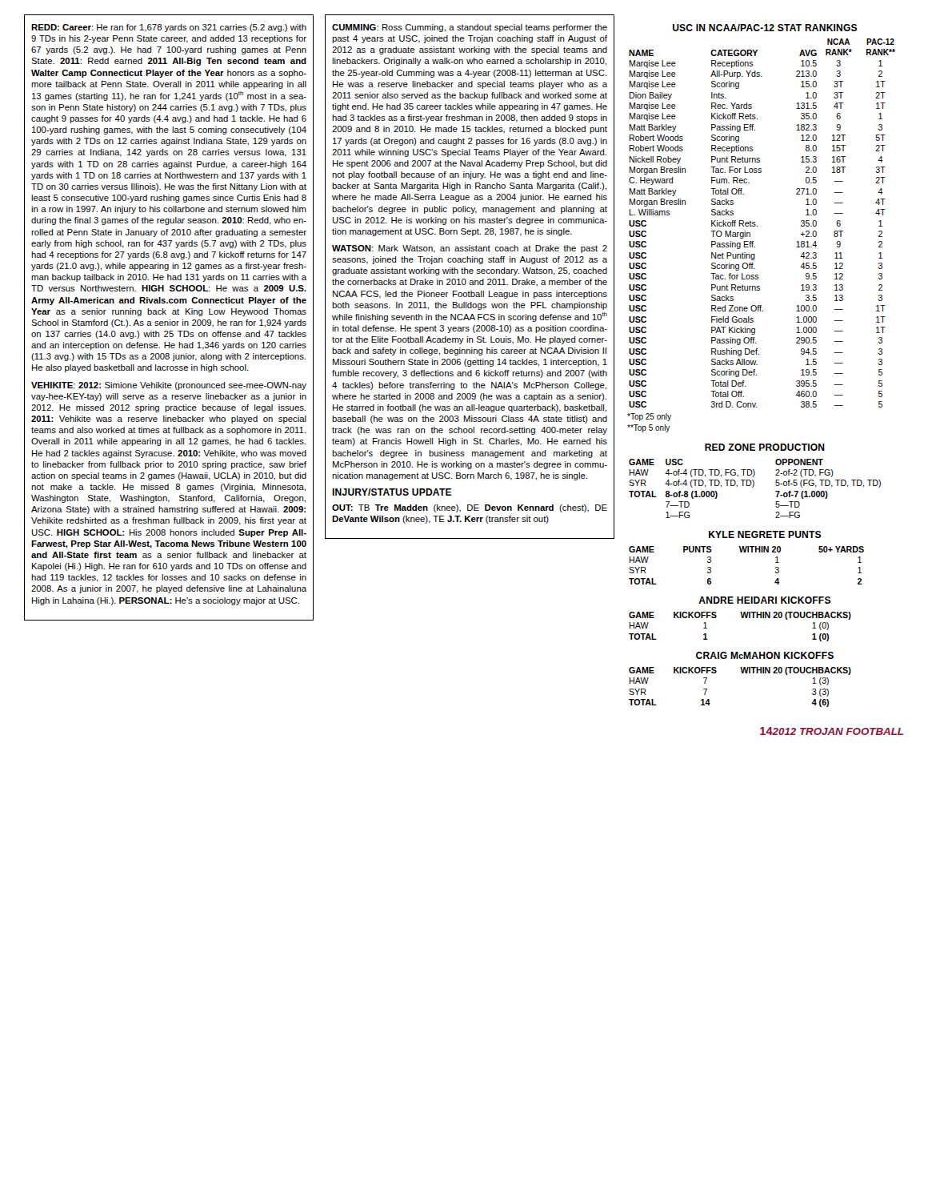REDD: Career: He ran for 1,678 yards on 321 carries (5.2 avg.) with 9 TDs in his 2-year Penn State career, and added 13 receptions for 67 yards (5.2 avg.). He had 7 100-yard rushing games at Penn State. 2011: Redd earned 2011 All-Big Ten second team and Walter Camp Connecticut Player of the Year honors as a sophomore tailback at Penn State. Overall in 2011 while appearing in all 13 games (starting 11), he ran for 1,241 yards (10th most in a season in Penn State history) on 244 carries (5.1 avg.) with 7 TDs, plus caught 9 passes for 40 yards (4.4 avg.) and had 1 tackle. He had 6 100-yard rushing games, with the last 5 coming consecutively (104 yards with 2 TDs on 12 carries against Indiana State, 129 yards on 29 carries at Indiana, 142 yards on 28 carries versus Iowa, 131 yards with 1 TD on 28 carries against Purdue, a career-high 164 yards with 1 TD on 18 carries at Northwestern and 137 yards with 1 TD on 30 carries versus Illinois). He was the first Nittany Lion with at least 5 consecutive 100-yard rushing games since Curtis Enis had 8 in a row in 1997. An injury to his collarbone and sternum slowed him during the final 3 games of the regular season. 2010: Redd, who enrolled at Penn State in January of 2010 after graduating a semester early from high school, ran for 437 yards (5.7 avg) with 2 TDs, plus had 4 receptions for 27 yards (6.8 avg.) and 7 kickoff returns for 147 yards (21.0 avg.), while appearing in 12 games as a first-year freshman backup tailback in 2010. He had 131 yards on 11 carries with a TD versus Northwestern. HIGH SCHOOL: He was a 2009 U.S. Army All-American and Rivals.com Connecticut Player of the Year as a senior running back at King Low Heywood Thomas School in Stamford (Ct.). As a senior in 2009, he ran for 1,924 yards on 137 carries (14.0 avg.) with 25 TDs on offense and 47 tackles and an interception on defense. He had 1,346 yards on 120 carries (11.3 avg.) with 15 TDs as a 2008 junior, along with 2 interceptions. He also played basketball and lacrosse in high school.
VEHIKITE: 2012: Simione Vehikite (pronounced see-mee-OWN-nay vay-hee-KEY-tay) will serve as a reserve linebacker as a junior in 2012. He missed 2012 spring practice because of legal issues. 2011: Vehikite was a reserve linebacker who played on special teams and also worked at times at fullback as a sophomore in 2011. Overall in 2011 while appearing in all 12 games, he had 6 tackles. He had 2 tackles against Syracuse. 2010: Vehikite, who was moved to linebacker from fullback prior to 2010 spring practice, saw brief action on special teams in 2 games (Hawaii, UCLA) in 2010, but did not make a tackle. He missed 8 games (Virginia, Minnesota, Washington State, Washington, Stanford, California, Oregon, Arizona State) with a strained hamstring suffered at Hawaii. 2009: Vehikite redshirted as a freshman fullback in 2009, his first year at USC. HIGH SCHOOL: His 2008 honors included Super Prep All-Farwest, Prep Star All-West, Tacoma News Tribune Western 100 and All-State first team as a senior fullback and linebacker at Kapolei (Hi.) High. He ran for 610 yards and 10 TDs on offense and had 119 tackles, 12 tackles for losses and 10 sacks on defense in 2008. As a junior in 2007, he played defensive line at Lahainaluna High in Lahaina (Hi.). PERSONAL: He's a sociology major at USC.
CUMMING: Ross Cumming, a standout special teams performer the past 4 years at USC, joined the Trojan coaching staff in August of 2012 as a graduate assistant working with the special teams and linebackers. Originally a walk-on who earned a scholarship in 2010, the 25-year-old Cumming was a 4-year (2008-11) letterman at USC. He was a reserve linebacker and special teams player who as a 2011 senior also served as the backup fullback and worked some at tight end. He had 35 career tackles while appearing in 47 games. He had 3 tackles as a first-year freshman in 2008, then added 9 stops in 2009 and 8 in 2010. He made 15 tackles, returned a blocked punt 17 yards (at Oregon) and caught 2 passes for 16 yards (8.0 avg.) in 2011 while winning USC's Special Teams Player of the Year Award. He spent 2006 and 2007 at the Naval Academy Prep School, but did not play football because of an injury. He was a tight end and linebacker at Santa Margarita High in Rancho Santa Margarita (Calif.), where he made All-Serra League as a 2004 junior. He earned his bachelor's degree in public policy, management and planning at USC in 2012. He is working on his master's degree in communication management at USC. Born Sept. 28, 1987, he is single.
WATSON: Mark Watson, an assistant coach at Drake the past 2 seasons, joined the Trojan coaching staff in August of 2012 as a graduate assistant working with the secondary. Watson, 25, coached the cornerbacks at Drake in 2010 and 2011. Drake, a member of the NCAA FCS, led the Pioneer Football League in pass interceptions both seasons. In 2011, the Bulldogs won the PFL championship while finishing seventh in the NCAA FCS in scoring defense and 10th in total defense. He spent 3 years (2008-10) as a position coordinator at the Elite Football Academy in St. Louis, Mo. He played cornerback and safety in college, beginning his career at NCAA Division II Missouri Southern State in 2006 (getting 14 tackles, 1 interception, 1 fumble recovery, 3 deflections and 6 kickoff returns) and 2007 (with 4 tackles) before transferring to the NAIA's McPherson College, where he started in 2008 and 2009 (he was a captain as a senior). He starred in football (he was an all-league quarterback), basketball, baseball (he was on the 2003 Missouri Class 4A state titlist) and track (he was ran on the school record-setting 400-meter relay team) at Francis Howell High in St. Charles, Mo. He earned his bachelor's degree in business management and marketing at McPherson in 2010. He is working on a master's degree in communication management at USC. Born March 6, 1987, he is single.
INJURY/STATUS UPDATE
OUT: TB Tre Madden (knee), DE Devon Kennard (chest), DE DeVante Wilson (knee), TE J.T. Kerr (transfer sit out)
USC IN NCAA/PAC-12 STAT RANKINGS
| | | | NCAA | PAC-12 |
| --- | --- | --- | --- | --- |
| NAME | CATEGORY | AVG | RANK* | RANK** |
| Marqise Lee | Receptions | 10.5 | 3 | 1 |
| Marqise Lee | All-Purp. Yds. | 213.0 | 3 | 2 |
| Marqise Lee | Scoring | 15.0 | 3T | 1T |
| Dion Bailey | Ints. | 1.0 | 3T | 2T |
| Marqise Lee | Rec. Yards | 131.5 | 4T | 1T |
| Marqise Lee | Kickoff Rets. | 35.0 | 6 | 1 |
| Matt Barkley | Passing Eff. | 182.3 | 9 | 3 |
| Robert Woods | Scoring | 12.0 | 12T | 5T |
| Robert Woods | Receptions | 8.0 | 15T | 2T |
| Nickell Robey | Punt Returns | 15.3 | 16T | 4 |
| Morgan Breslin | Tac. For Loss | 2.0 | 18T | 3T |
| C. Heyward | Fum. Rec. | 0.5 | — | 2T |
| Matt Barkley | Total Off. | 271.0 | — | 4 |
| Morgan Breslin | Sacks | 1.0 | — | 4T |
| L. Williams | Sacks | 1.0 | — | 4T |
| USC | Kickoff Rets. | 35.0 | 6 | 1 |
| USC | TO Margin | +2.0 | 8T | 2 |
| USC | Passing Eff. | 181.4 | 9 | 2 |
| USC | Net Punting | 42.3 | 11 | 1 |
| USC | Scoring Off. | 45.5 | 12 | 3 |
| USC | Tac. for Loss | 9.5 | 12 | 3 |
| USC | Punt Returns | 19.3 | 13 | 2 |
| USC | Sacks | 3.5 | 13 | 3 |
| USC | Red Zone Off. | 100.0 | — | 1T |
| USC | Field Goals | 1.000 | — | 1T |
| USC | PAT Kicking | 1.000 | — | 1T |
| USC | Passing Off. | 290.5 | — | 3 |
| USC | Rushing Def. | 94.5 | — | 3 |
| USC | Sacks Allow. | 1.5 | — | 3 |
| USC | Scoring Def. | 19.5 | — | 5 |
| USC | Total Def. | 395.5 | — | 5 |
| USC | Total Off. | 460.0 | — | 5 |
| USC | 3rd D. Conv. | 38.5 | — | 5 |
*Top 25 only
**Top 5 only
RED ZONE PRODUCTION
| GAME | USC | OPPONENT |
| --- | --- | --- |
| HAW | 4-of-4 (TD, TD, FG, TD) | 2-of-2 (TD, FG) |
| SYR | 4-of-4 (TD, TD, TD, TD) | 5-of-5 (FG, TD, TD, TD, TD) |
| TOTAL | 8-of-8 (1.000) | 7-of-7 (1.000) |
| | 7—TD | 5—TD |
| | 1—FG | 2—FG |
KYLE NEGRETE PUNTS
| GAME | PUNTS | WITHIN 20 | 50+ YARDS |
| --- | --- | --- | --- |
| HAW | 3 | 1 | 1 |
| SYR | 3 | 3 | 1 |
| TOTAL | 6 | 4 | 2 |
ANDRE HEIDARI KICKOFFS
| GAME | KICKOFFS | WITHIN 20 (TOUCHBACKS) |
| --- | --- | --- |
| HAW | 1 | 1 (0) |
| TOTAL | 1 | 1 (0) |
CRAIG Mc MAHON KICKOFFS
| GAME | KICKOFFS | WITHIN 20 (TOUCHBACKS) |
| --- | --- | --- |
| HAW | 7 | 1 (3) |
| SYR | 7 | 3 (3) |
| TOTAL | 14 | 4 (6) |
14
2012 TROJAN FOOTBALL